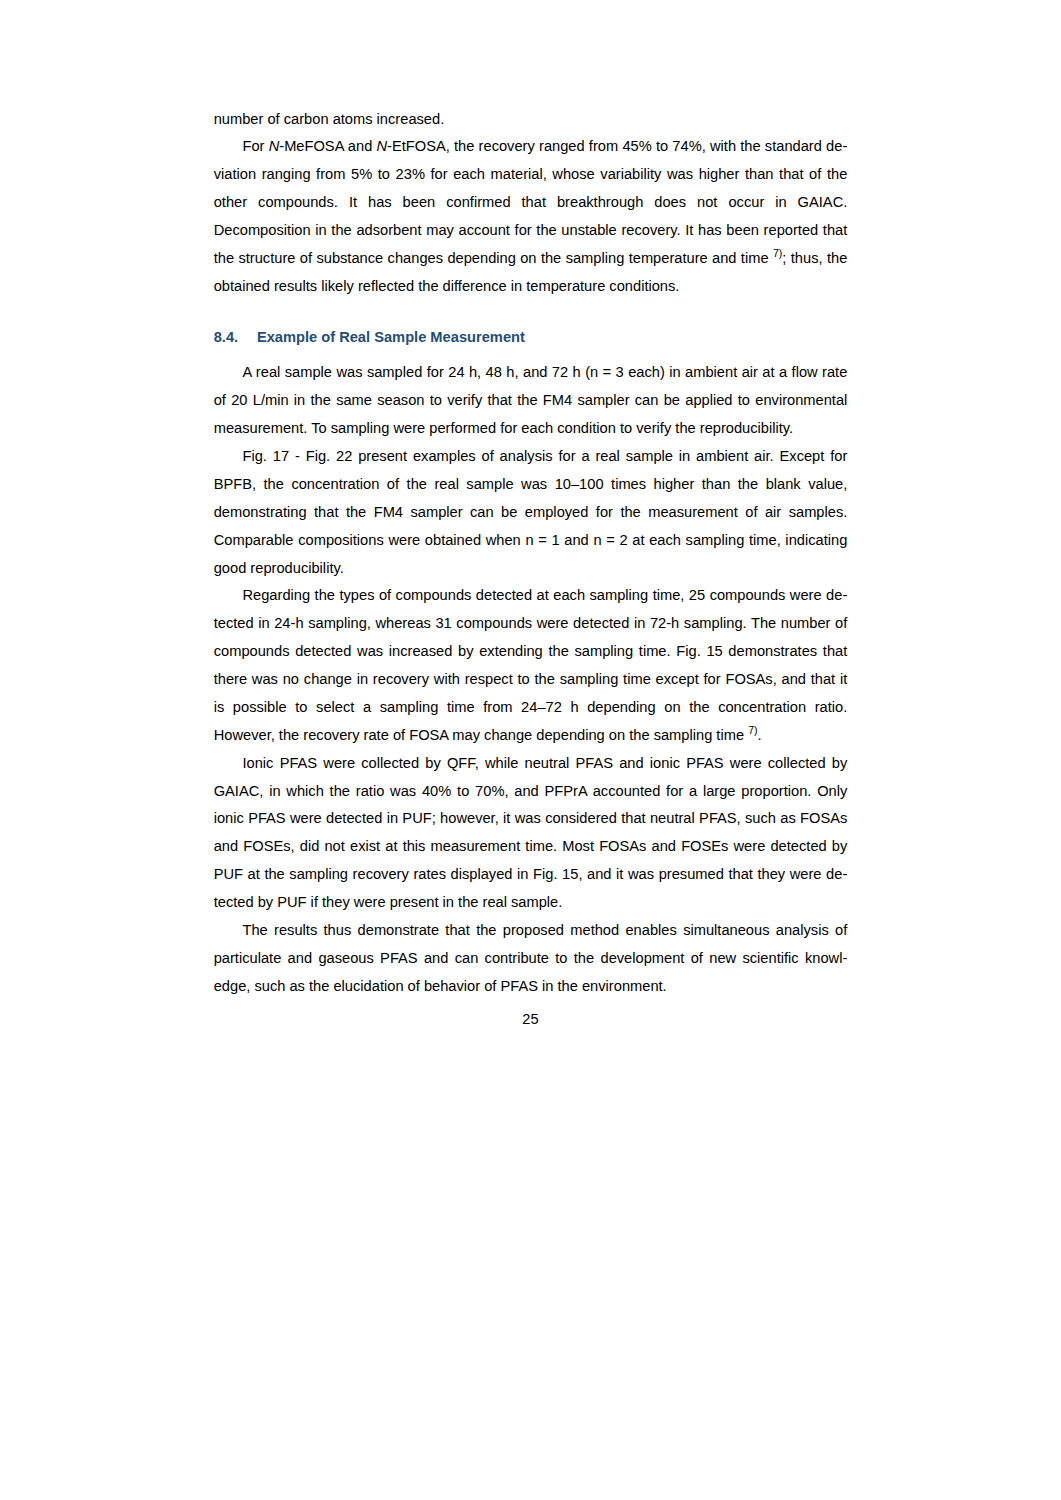number of carbon atoms increased.
For N-MeFOSA and N-EtFOSA, the recovery ranged from 45% to 74%, with the standard deviation ranging from 5% to 23% for each material, whose variability was higher than that of the other compounds. It has been confirmed that breakthrough does not occur in GAIAC. Decomposition in the adsorbent may account for the unstable recovery. It has been reported that the structure of substance changes depending on the sampling temperature and time 7); thus, the obtained results likely reflected the difference in temperature conditions.
8.4. Example of Real Sample Measurement
A real sample was sampled for 24 h, 48 h, and 72 h (n = 3 each) in ambient air at a flow rate of 20 L/min in the same season to verify that the FM4 sampler can be applied to environmental measurement. To sampling were performed for each condition to verify the reproducibility.
Fig. 17 - Fig. 22 present examples of analysis for a real sample in ambient air. Except for BPFB, the concentration of the real sample was 10–100 times higher than the blank value, demonstrating that the FM4 sampler can be employed for the measurement of air samples. Comparable compositions were obtained when n = 1 and n = 2 at each sampling time, indicating good reproducibility.
Regarding the types of compounds detected at each sampling time, 25 compounds were detected in 24-h sampling, whereas 31 compounds were detected in 72-h sampling. The number of compounds detected was increased by extending the sampling time. Fig. 15 demonstrates that there was no change in recovery with respect to the sampling time except for FOSAs, and that it is possible to select a sampling time from 24–72 h depending on the concentration ratio. However, the recovery rate of FOSA may change depending on the sampling time 7).
Ionic PFAS were collected by QFF, while neutral PFAS and ionic PFAS were collected by GAIAC, in which the ratio was 40% to 70%, and PFPrA accounted for a large proportion. Only ionic PFAS were detected in PUF; however, it was considered that neutral PFAS, such as FOSAs and FOSEs, did not exist at this measurement time. Most FOSAs and FOSEs were detected by PUF at the sampling recovery rates displayed in Fig. 15, and it was presumed that they were detected by PUF if they were present in the real sample.
The results thus demonstrate that the proposed method enables simultaneous analysis of particulate and gaseous PFAS and can contribute to the development of new scientific knowledge, such as the elucidation of behavior of PFAS in the environment.
25